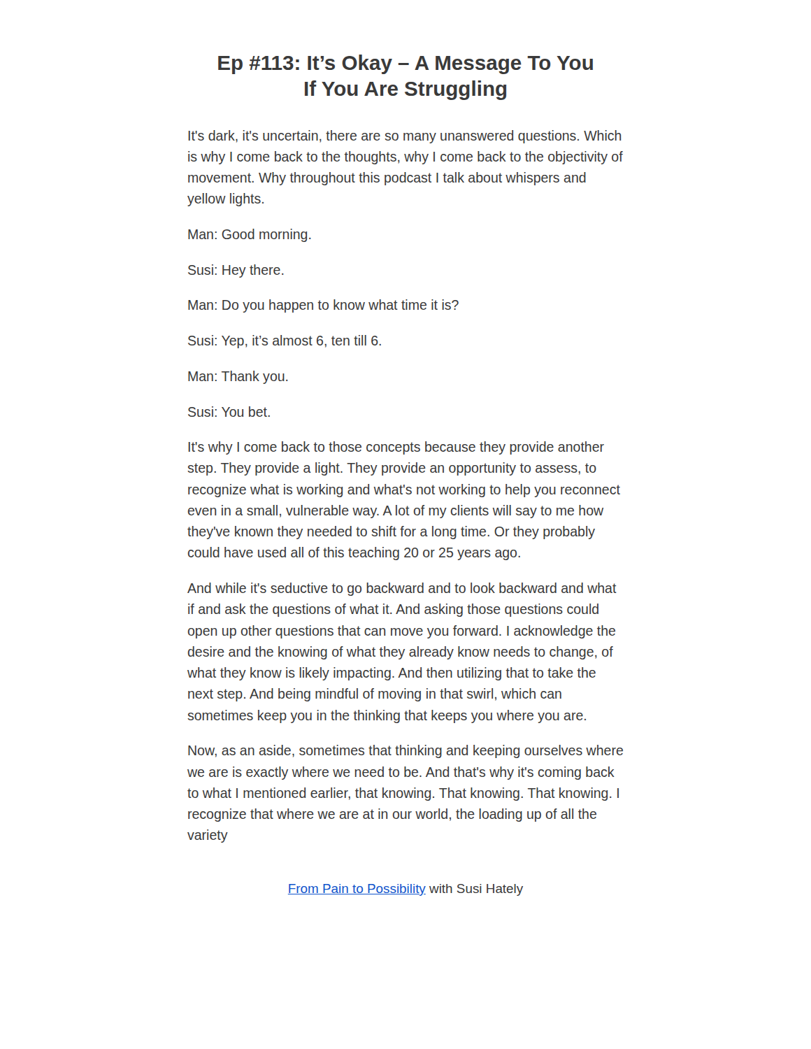Ep #113: It’s Okay – A Message To You
If You Are Struggling
It's dark, it's uncertain, there are so many unanswered questions. Which is why I come back to the thoughts, why I come back to the objectivity of movement. Why throughout this podcast I talk about whispers and yellow lights.
Man: Good morning.
Susi: Hey there.
Man: Do you happen to know what time it is?
Susi: Yep, it’s almost 6, ten till 6.
Man: Thank you.
Susi: You bet.
It's why I come back to those concepts because they provide another step. They provide a light. They provide an opportunity to assess, to recognize what is working and what's not working to help you reconnect even in a small, vulnerable way. A lot of my clients will say to me how they've known they needed to shift for a long time. Or they probably could have used all of this teaching 20 or 25 years ago.
And while it's seductive to go backward and to look backward and what if and ask the questions of what it. And asking those questions could open up other questions that can move you forward. I acknowledge the desire and the knowing of what they already know needs to change, of what they know is likely impacting. And then utilizing that to take the next step. And being mindful of moving in that swirl, which can sometimes keep you in the thinking that keeps you where you are.
Now, as an aside, sometimes that thinking and keeping ourselves where we are is exactly where we need to be. And that's why it's coming back to what I mentioned earlier, that knowing. That knowing. That knowing. I recognize that where we are at in our world, the loading up of all the variety
From Pain to Possibility with Susi Hately